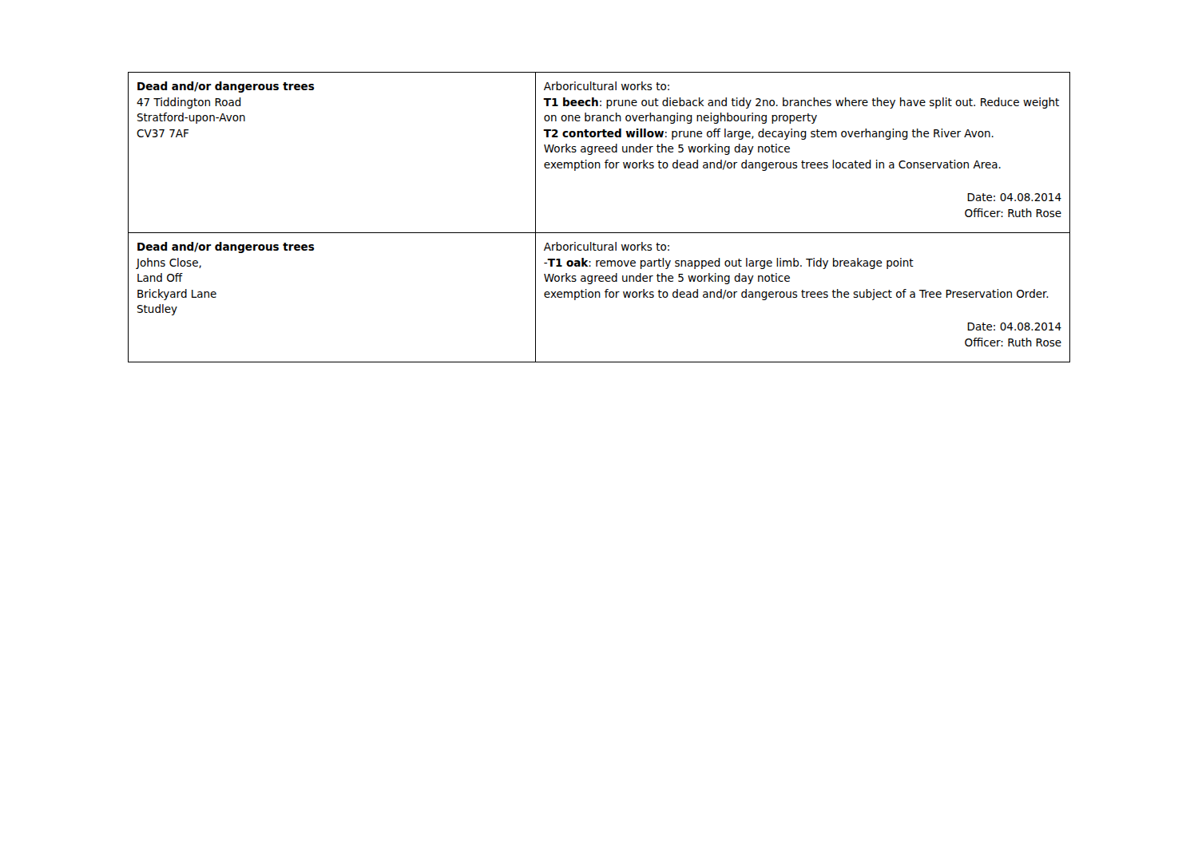| Dead and/or dangerous trees 47 Tiddington Road Stratford-upon-Avon CV37 7AF | Arboricultural works to: T1 beech : prune out dieback and tidy 2no. branches where they have split out. Reduce weight on one branch overhanging neighbouring property T2 contorted willow : prune off large, decaying stem overhanging the River Avon. Works agreed under the 5 working day notice exemption for works to dead and/or dangerous trees located in a Conservation Area. Date: 04.08.2014 Officer: Ruth Rose |
| Dead and/or dangerous trees Johns Close, Land Off Brickyard Lane Studley | Arboricultural works to: - T1 oak : remove partly snapped out large limb. Tidy breakage point Works agreed under the 5 working day notice exemption for works to dead and/or dangerous trees the subject of a Tree Preservation Order. Date: 04.08.2014 Officer: Ruth Rose |